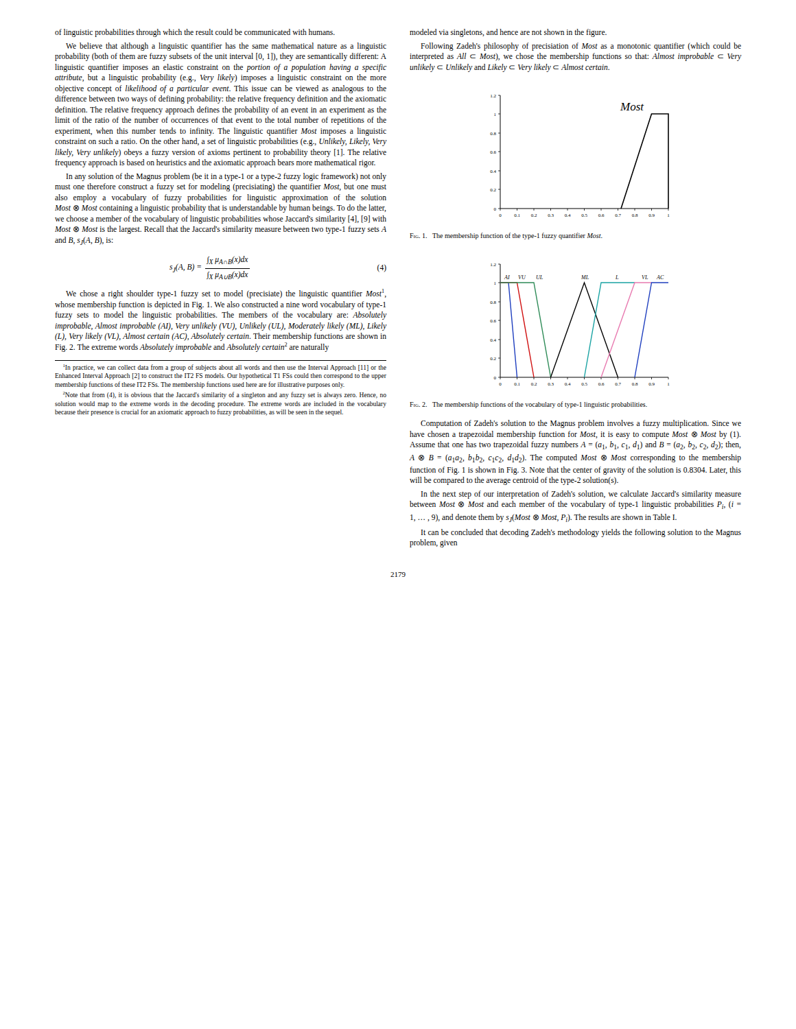of linguistic probabilities through which the result could be communicated with humans.
We believe that although a linguistic quantifier has the same mathematical nature as a linguistic probability (both of them are fuzzy subsets of the unit interval [0, 1]), they are semantically different: A linguistic quantifier imposes an elastic constraint on the portion of a population having a specific attribute, but a linguistic probability (e.g., Very likely) imposes a linguistic constraint on the more objective concept of likelihood of a particular event. This issue can be viewed as analogous to the difference between two ways of defining probability: the relative frequency definition and the axiomatic definition. The relative frequency approach defines the probability of an event in an experiment as the limit of the ratio of the number of occurrences of that event to the total number of repetitions of the experiment, when this number tends to infinity. The linguistic quantifier Most imposes a linguistic constraint on such a ratio. On the other hand, a set of linguistic probabilities (e.g., Unlikely, Likely, Very likely, Very unlikely) obeys a fuzzy version of axioms pertinent to probability theory [1]. The relative frequency approach is based on heuristics and the axiomatic approach bears more mathematical rigor.
In any solution of the Magnus problem (be it in a type-1 or a type-2 fuzzy logic framework) not only must one therefore construct a fuzzy set for modeling (precisiating) the quantifier Most, but one must also employ a vocabulary of fuzzy probabilities for linguistic approximation of the solution Most ⊗ Most containing a linguistic probability that is understandable by human beings. To do the latter, we choose a member of the vocabulary of linguistic probabilities whose Jaccard's similarity [4], [9] with Most ⊗ Most is the largest. Recall that the Jaccard's similarity measure between two type-1 fuzzy sets A and B, sJ(A, B), is:
sJ(A, B) = ∫X μA∩B(x)dx ∫X μA∪B(x)dx (4)
We chose a right shoulder type-1 fuzzy set to model (precisiate) the linguistic quantifier Most1, whose membership function is depicted in Fig. 1. We also constructed a nine word vocabulary of type-1 fuzzy sets to model the linguistic probabilities. The members of the vocabulary are: Absolutely improbable, Almost improbable (AI), Very unlikely (VU), Unlikely (UL), Moderately likely (ML), Likely (L), Very likely (VL), Almost certain (AC), Absolutely certain. Their membership functions are shown in Fig. 2. The extreme words Absolutely improbable and Absolutely certain2 are naturally
1In practice, we can collect data from a group of subjects about all words and then use the Interval Approach [11] or the Enhanced Interval Approach [2] to construct the IT2 FS models. Our hypothetical T1 FSs could then correspond to the upper membership functions of these IT2 FSs. The membership functions used here are for illustrative purposes only.
2Note that from (4), it is obvious that the Jaccard's similarity of a singleton and any fuzzy set is always zero. Hence, no solution would map to the extreme words in the decoding procedure. The extreme words are included in the vocabulary because their presence is crucial for an axiomatic approach to fuzzy probabilities, as will be seen in the sequel.
modeled via singletons, and hence are not shown in the figure.
Following Zadeh's philosophy of precisiation of Most as a monotonic quantifier (which could be interpreted as All ⊂ Most), we chose the membership functions so that: Almost improbable ⊂ Very unlikely ⊂ Unlikely and Likely ⊂ Very likely ⊂ Almost certain.
0 0.2 0.4 0.6 0.8 1 1.2 0 0.1 0.2 0.3 0.4 0.5 0.6 0.7 0.8 0.9 1 Most
Fig. 1. The membership function of the type-1 fuzzy quantifier Most.
0 0.2 0.4 0.6 0.8 1 1.2 0 0.1 0.2 0.3 0.4 0.5 0.6 0.7 0.8 0.9 1 AI VU UL ML L VL AC
Fig. 2. The membership functions of the vocabulary of type-1 linguistic probabilities.
Computation of Zadeh's solution to the Magnus problem involves a fuzzy multiplication. Since we have chosen a trapezoidal membership function for Most, it is easy to compute Most ⊗ Most by (1). Assume that one has two trapezoidal fuzzy numbers A = (a1, b1, c1, d1) and B = (a2, b2, c2, d2); then, A ⊗ B = (a1a2, b1b2, c1c2, d1d2). The computed Most ⊗ Most corresponding to the membership function of Fig. 1 is shown in Fig. 3. Note that the center of gravity of the solution is 0.8304. Later, this will be compared to the average centroid of the type-2 solution(s).
In the next step of our interpretation of Zadeh's solution, we calculate Jaccard's similarity measure between Most ⊗ Most and each member of the vocabulary of type-1 linguistic probabilities Pi, (i = 1, … , 9), and denote them by sJ(Most ⊗ Most, Pi). The results are shown in Table I.
It can be concluded that decoding Zadeh's methodology yields the following solution to the Magnus problem, given
2179